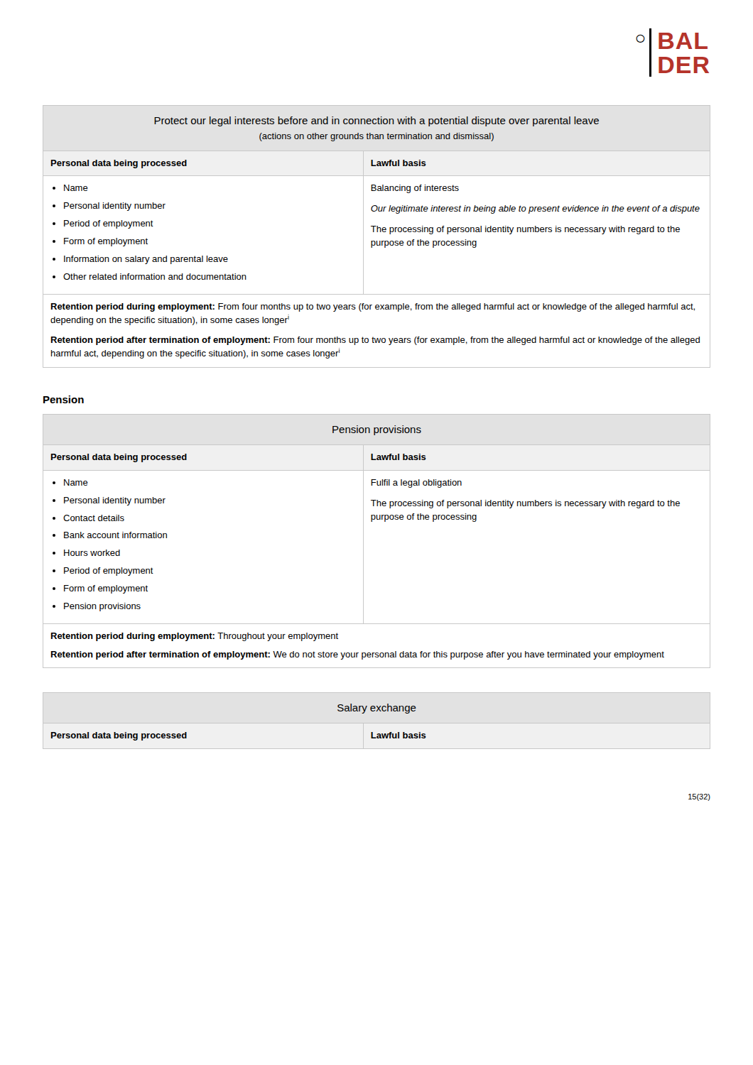○BAL DER
| Protect our legal interests before and in connection with a potential dispute over parental leave (actions on other grounds than termination and dismissal) |
| Personal data being processed | Lawful basis |
| Name Personal identity number Period of employment Form of employment Information on salary and parental leave Other related information and documentation | Balancing of interests Our legitimate interest in being able to present evidence in the event of a dispute The processing of personal identity numbers is necessary with regard to the purpose of the processing |
| Retention period during employment: From four months up to two years (for example, from the alleged harmful act or knowledge of the alleged harmful act, depending on the specific situation), in some cases longer i Retention period after termination of employment: From four months up to two years (for example, from the alleged harmful act or knowledge of the alleged harmful act, depending on the specific situation), in some cases longer i |
Pension
| Pension provisions |
| Personal data being processed | Lawful basis |
| Name Personal identity number Contact details Bank account information Hours worked Period of employment Form of employment Pension provisions | Fulfil a legal obligation The processing of personal identity numbers is necessary with regard to the purpose of the processing |
| Retention period during employment: Throughout your employment Retention period after termination of employment: We do not store your personal data for this purpose after you have terminated your employment |
| Salary exchange |
| Personal data being processed | Lawful basis |
15(32)